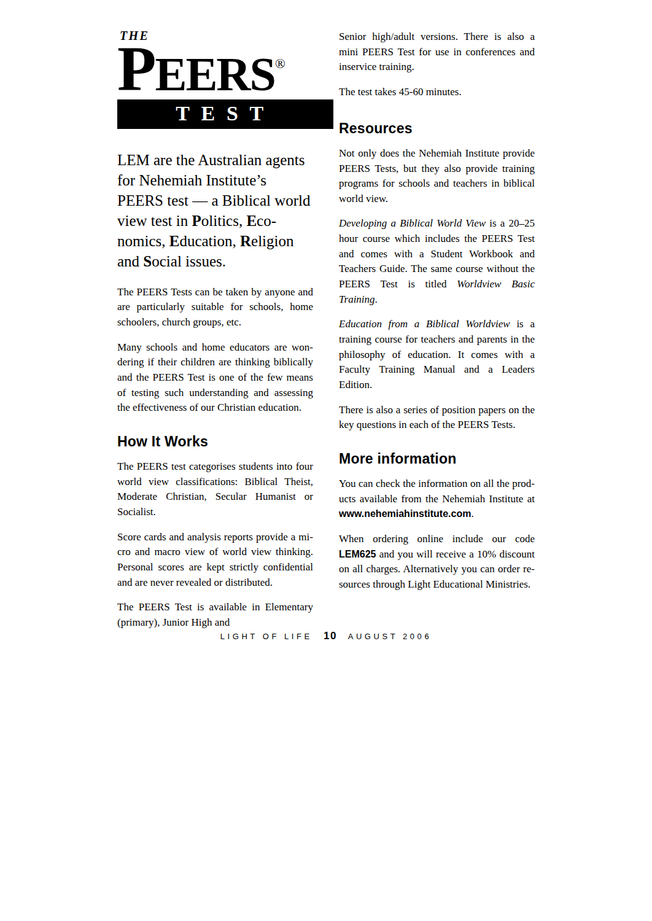THE PEERS®
TEST
LEM are the Australian agents for Nehemiah Institute’s PEERS test — a Biblical world view test in Politics, Economics, Education, Religion and Social issues.
The PEERS Tests can be taken by anyone and are particularly suitable for schools, home schoolers, church groups, etc.
Many schools and home educators are wondering if their children are thinking biblically and the PEERS Test is one of the few means of testing such understanding and assessing the effectiveness of our Christian education.
How It Works
The PEERS test categorises students into four world view classifications: Biblical Theist, Moderate Christian, Secular Humanist or Socialist.
Score cards and analysis reports provide a micro and macro view of world view thinking. Personal scores are kept strictly confidential and are never revealed or distributed.
The PEERS Test is available in Elementary (primary), Junior High and
Senior high/adult versions. There is also a mini PEERS Test for use in conferences and inservice training.
The test takes 45-60 minutes.
Resources
Not only does the Nehemiah Institute provide PEERS Tests, but they also provide training programs for schools and teachers in biblical world view.
Developing a Biblical World View is a 20–25 hour course which includes the PEERS Test and comes with a Student Workbook and Teachers Guide. The same course without the PEERS Test is titled Worldview Basic Training.
Education from a Biblical Worldview is a training course for teachers and parents in the philosophy of education. It comes with a Faculty Training Manual and a Leaders Edition.
There is also a series of position papers on the key questions in each of the PEERS Tests.
More information
You can check the information on all the products available from the Nehemiah Institute at www.nehemiahinstitute.com.
When ordering online include our code LEM625 and you will receive a 10% discount on all charges. Alternatively you can order resources through Light Educational Ministries.
LIGHT OF LIFE 10 AUGUST 2006